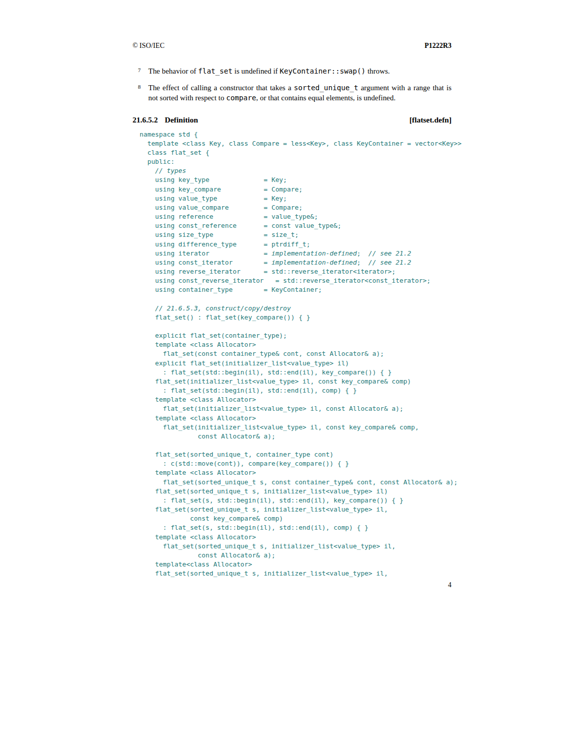© ISO/IEC
P1222R3
The behavior of flat_set is undefined if KeyContainer::swap() throws.
The effect of calling a constructor that takes a sorted_unique_t argument with a range that is not sorted with respect to compare, or that contains equal elements, is undefined.
21.6.5.2 Definition [flatset.defn]
namespace std {
  template <class Key, class Compare = less<Key>, class KeyContainer = vector<Key>>
  class flat_set {
  public:
    // types
    using key_type              = Key;
    using key_compare           = Compare;
    using value_type            = Key;
    using value_compare         = Compare;
    using reference             = value_type&;
    using const_reference       = const value_type&;
    using size_type             = size_t;
    using difference_type       = ptrdiff_t;
    using iterator              = implementation-defined;  // see 21.2
    using const_iterator        = implementation-defined;  // see 21.2
    using reverse_iterator      = std::reverse_iterator<iterator>;
    using const_reverse_iterator   = std::reverse_iterator<const_iterator>;
    using container_type        = KeyContainer;

    // 21.6.5.3, construct/copy/destroy
    flat_set() : flat_set(key_compare()) { }

    explicit flat_set(container_type);
    template <class Allocator>
      flat_set(const container_type& cont, const Allocator& a);
    explicit flat_set(initializer_list<value_type> il)
      : flat_set(std::begin(il), std::end(il), key_compare()) { }
    flat_set(initializer_list<value_type> il, const key_compare& comp)
      : flat_set(std::begin(il), std::end(il), comp) { }
    template <class Allocator>
      flat_set(initializer_list<value_type> il, const Allocator& a);
    template <class Allocator>
      flat_set(initializer_list<value_type> il, const key_compare& comp,
               const Allocator& a);

    flat_set(sorted_unique_t, container_type cont)
      : c(std::move(cont)), compare(key_compare()) { }
    template <class Allocator>
      flat_set(sorted_unique_t s, const container_type& cont, const Allocator& a);
    flat_set(sorted_unique_t s, initializer_list<value_type> il)
      : flat_set(s, std::begin(il), std::end(il), key_compare()) { }
    flat_set(sorted_unique_t s, initializer_list<value_type> il,
             const key_compare& comp)
      : flat_set(s, std::begin(il), std::end(il), comp) { }
    template <class Allocator>
      flat_set(sorted_unique_t s, initializer_list<value_type> il,
               const Allocator& a);
    template<class Allocator>
    flat_set(sorted_unique_t s, initializer_list<value_type> il,
4